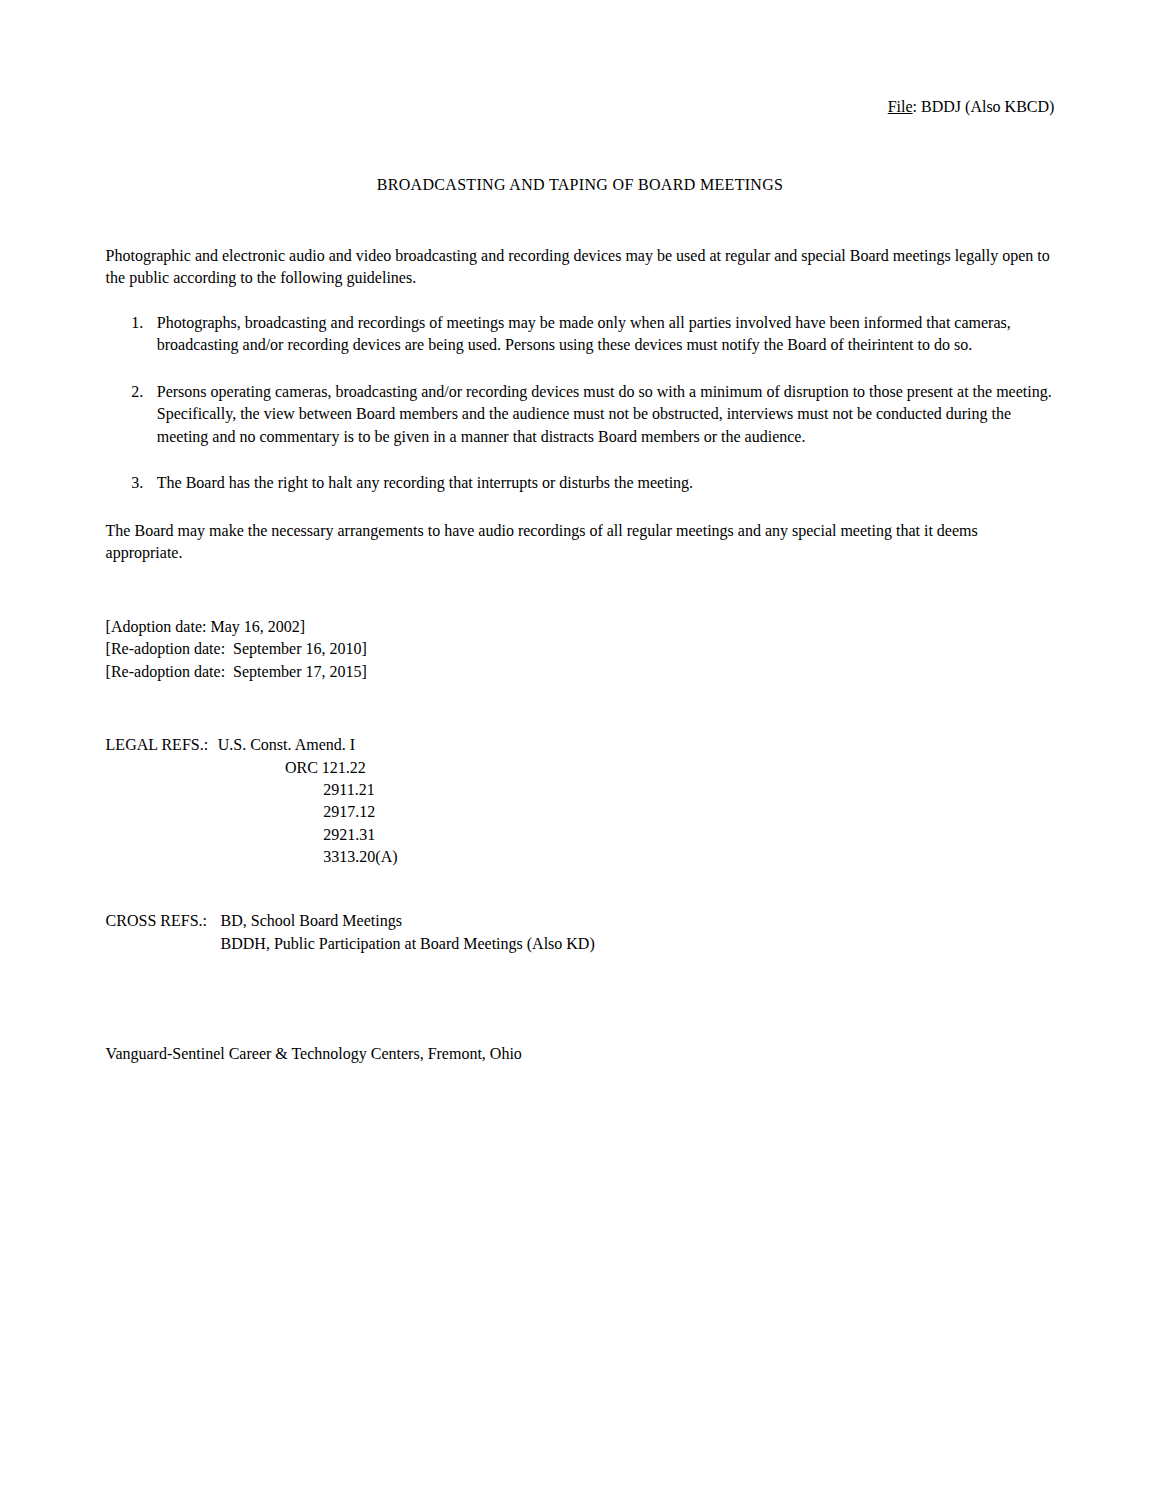File: BDDJ (Also KBCD)
BROADCASTING AND TAPING OF BOARD MEETINGS
Photographic and electronic audio and video broadcasting and recording devices may be used at regular and special Board meetings legally open to the public according to the following guidelines.
Photographs, broadcasting and recordings of meetings may be made only when all parties involved have been informed that cameras, broadcasting and/or recording devices are being used. Persons using these devices must notify the Board of their​intent to do so.
Persons operating cameras, broadcasting and/or recording devices must do so with a minimum of disruption to those present at the meeting. Specifically, the view between Board members and the audience must not be obstructed, interviews must not be conducted during the meeting and no commentary is to be given in a manner that distracts Board members or the audience.
The Board has the right to halt any recording that interrupts or disturbs the meeting.
The Board may make the necessary arrangements to have audio recordings of all regular meetings and any special meeting that it deems appropriate.
[Adoption date: May 16, 2002]
[Re-adoption date: September 16, 2010]
[Re-adoption date: September 17, 2015]
| LEGAL REFS.: | U.S. Const. Amend. I ORC 121.22 2911.21 2917.12 2921.31 3313.20(A) |
| CROSS REFS.: | BD, School Board Meetings BDDH, Public Participation at Board Meetings (Also KD) |
Vanguard-Sentinel Career & Technology Centers, Fremont, Ohio